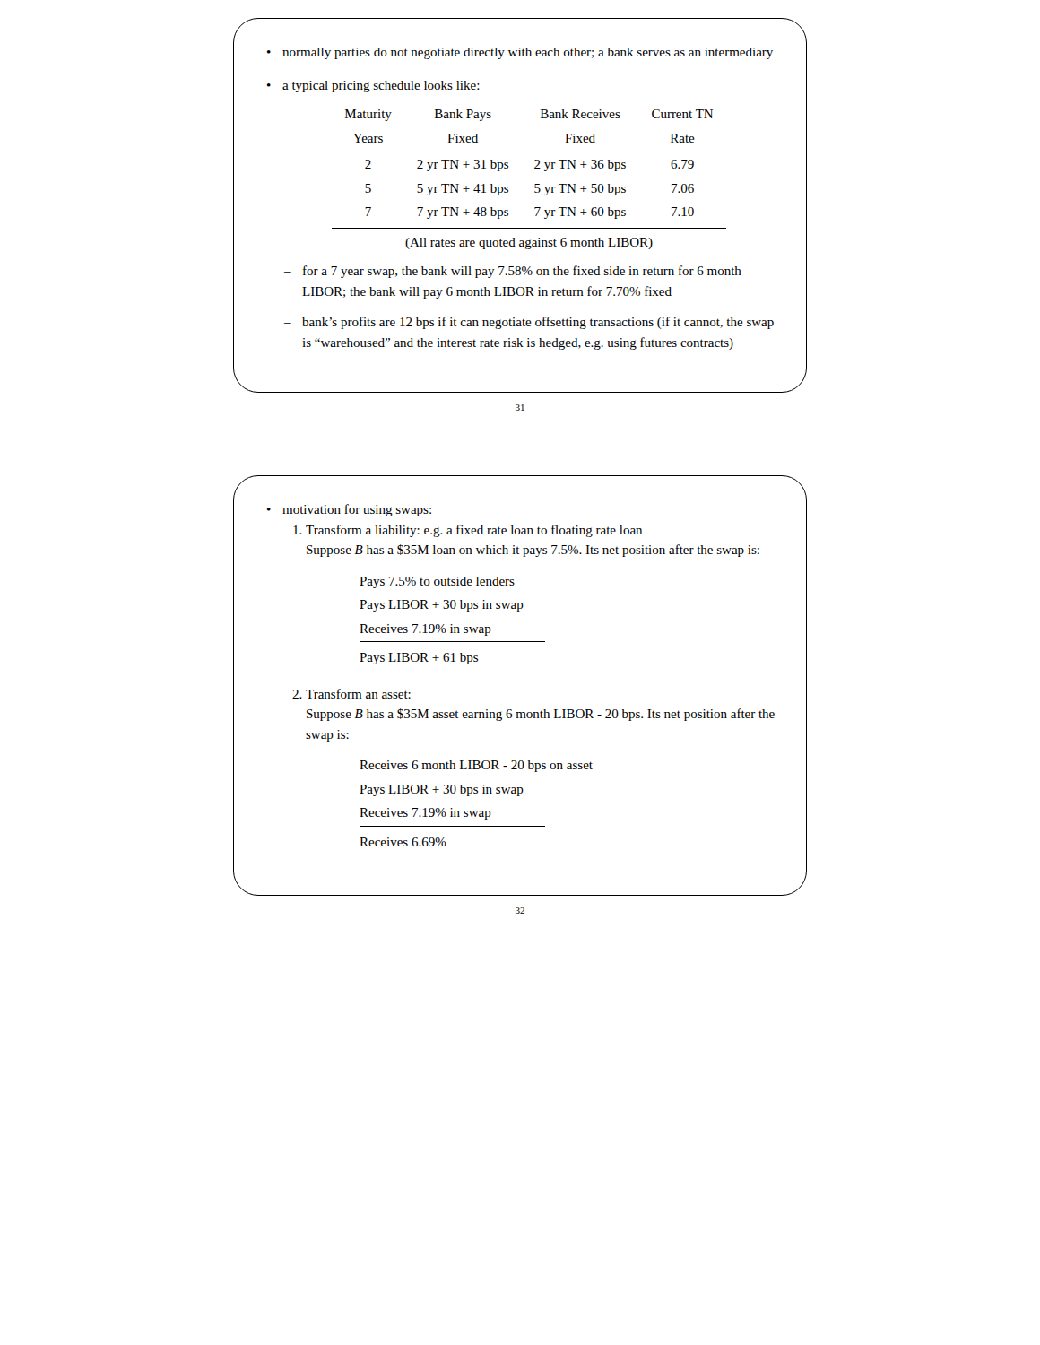normally parties do not negotiate directly with each other; a bank serves as an intermediary
a typical pricing schedule looks like:
| Maturity | Bank Pays | Bank Receives | Current TN |
| --- | --- | --- | --- |
| Years | Fixed | Fixed | Rate |
| 2 | 2 yr TN + 31 bps | 2 yr TN + 36 bps | 6.79 |
| 5 | 5 yr TN + 41 bps | 5 yr TN + 50 bps | 7.06 |
| 7 | 7 yr TN + 48 bps | 7 yr TN + 60 bps | 7.10 |
(All rates are quoted against 6 month LIBOR)
for a 7 year swap, the bank will pay 7.58% on the fixed side in return for 6 month LIBOR; the bank will pay 6 month LIBOR in return for 7.70% fixed
bank’s profits are 12 bps if it can negotiate offsetting transactions (if it cannot, the swap is “warehoused” and the interest rate risk is hedged, e.g. using futures contracts)
31
motivation for using swaps:
Transform a liability: e.g. a fixed rate loan to floating rate loan
Suppose B has a $35M loan on which it pays 7.5%. Its net position after the swap is:
Pays 7.5% to outside lenders
Pays LIBOR + 30 bps in swap
Receives 7.19% in swap
Pays LIBOR + 61 bps
Transform an asset:
Suppose B has a $35M asset earning 6 month LIBOR - 20 bps. Its net position after the swap is:
Receives 6 month LIBOR - 20 bps on asset
Pays LIBOR + 30 bps in swap
Receives 7.19% in swap
Receives 6.69%
32